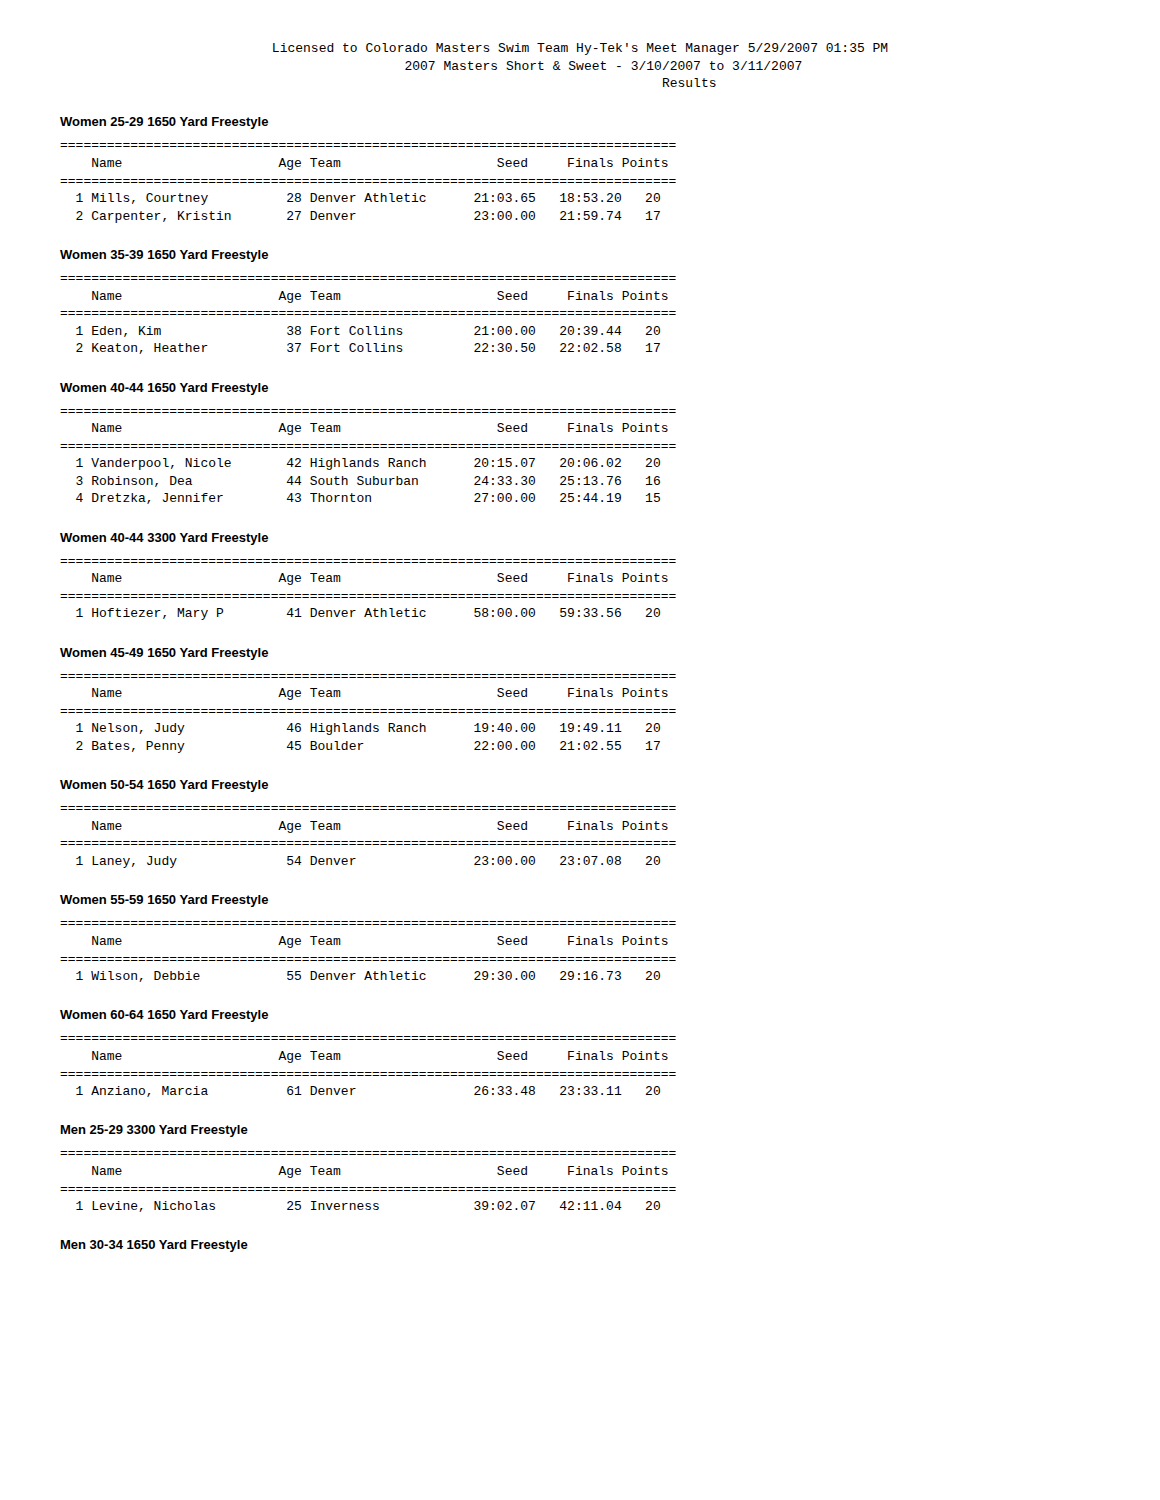Licensed to Colorado Masters Swim Team Hy-Tek's Meet Manager 5/29/2007 01:35 PM 2007 Masters Short & Sweet - 3/10/2007 to 3/11/2007 Results
Women 25-29 1650 Yard Freestyle
===============================================================================
    Name                    Age Team                    Seed     Finals Points
===============================================================================
  1 Mills, Courtney          28 Denver Athletic      21:03.65   18:53.20   20
  2 Carpenter, Kristin       27 Denver               23:00.00   21:59.74   17
Women 35-39 1650 Yard Freestyle
===============================================================================
    Name                    Age Team                    Seed     Finals Points
===============================================================================
  1 Eden, Kim                38 Fort Collins         21:00.00   20:39.44   20
  2 Keaton, Heather          37 Fort Collins         22:30.50   22:02.58   17
Women 40-44 1650 Yard Freestyle
===============================================================================
    Name                    Age Team                    Seed     Finals Points
===============================================================================
  1 Vanderpool, Nicole       42 Highlands Ranch      20:15.07   20:06.02   20
  3 Robinson, Dea            44 South Suburban       24:33.30   25:13.76   16
  4 Dretzka, Jennifer        43 Thornton             27:00.00   25:44.19   15
Women 40-44 3300 Yard Freestyle
===============================================================================
    Name                    Age Team                    Seed     Finals Points
===============================================================================
  1 Hoftiezer, Mary P        41 Denver Athletic      58:00.00   59:33.56   20
Women 45-49 1650 Yard Freestyle
===============================================================================
    Name                    Age Team                    Seed     Finals Points
===============================================================================
  1 Nelson, Judy             46 Highlands Ranch      19:40.00   19:49.11   20
  2 Bates, Penny             45 Boulder              22:00.00   21:02.55   17
Women 50-54 1650 Yard Freestyle
===============================================================================
    Name                    Age Team                    Seed     Finals Points
===============================================================================
  1 Laney, Judy              54 Denver               23:00.00   23:07.08   20
Women 55-59 1650 Yard Freestyle
===============================================================================
    Name                    Age Team                    Seed     Finals Points
===============================================================================
  1 Wilson, Debbie           55 Denver Athletic      29:30.00   29:16.73   20
Women 60-64 1650 Yard Freestyle
===============================================================================
    Name                    Age Team                    Seed     Finals Points
===============================================================================
  1 Anziano, Marcia          61 Denver               26:33.48   23:33.11   20
Men 25-29 3300 Yard Freestyle
===============================================================================
    Name                    Age Team                    Seed     Finals Points
===============================================================================
  1 Levine, Nicholas         25 Inverness            39:02.07   42:11.04   20
Men 30-34 1650 Yard Freestyle